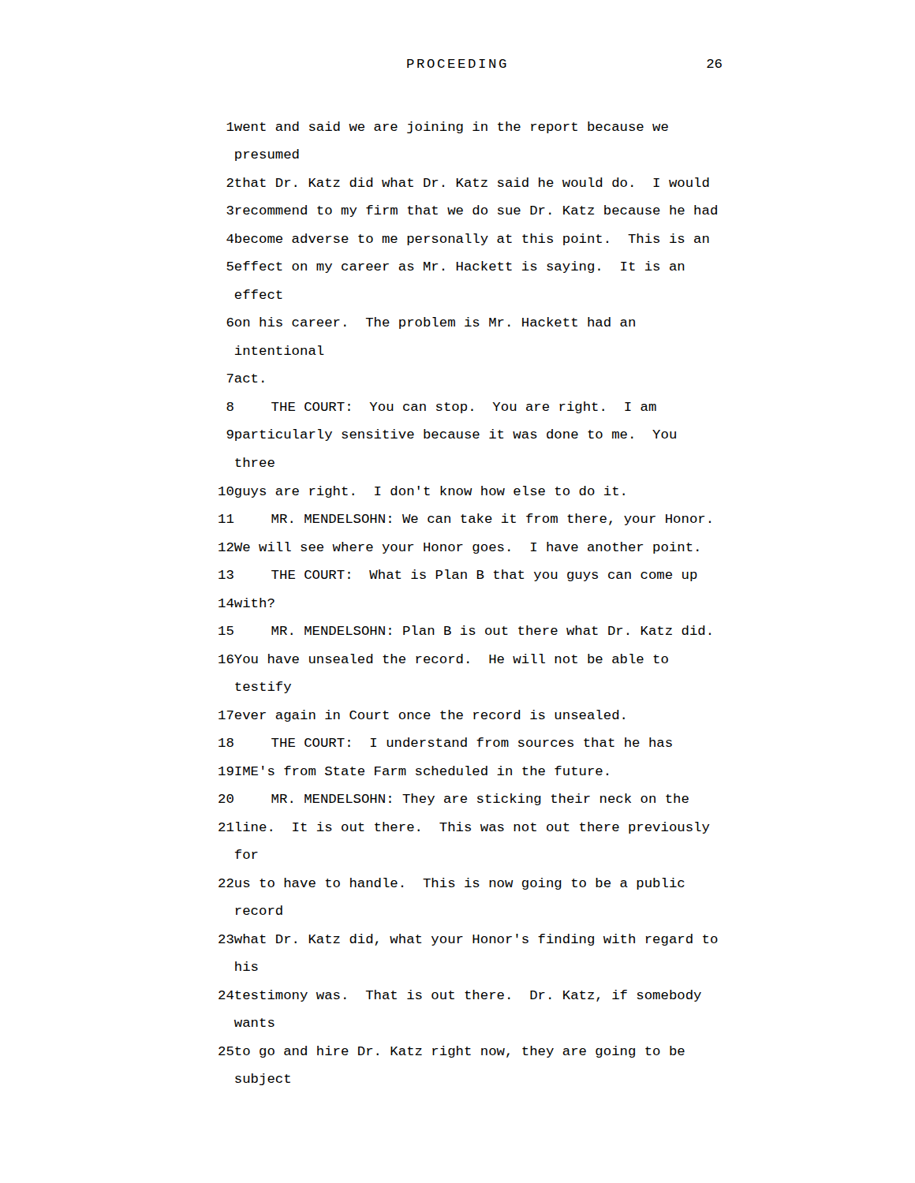PROCEEDING 26
| 1 | went and said we are joining in the report because we presumed |
| 2 | that Dr. Katz did what Dr. Katz said he would do. I would |
| 3 | recommend to my firm that we do sue Dr. Katz because he had |
| 4 | become adverse to me personally at this point. This is an |
| 5 | effect on my career as Mr. Hackett is saying. It is an effect |
| 6 | on his career. The problem is Mr. Hackett had an intentional |
| 7 | act. |
| 8 | THE COURT: You can stop. You are right. I am |
| 9 | particularly sensitive because it was done to me. You three |
| 10 | guys are right. I don't know how else to do it. |
| 11 | MR. MENDELSOHN: We can take it from there, your Honor. |
| 12 | We will see where your Honor goes. I have another point. |
| 13 | THE COURT: What is Plan B that you guys can come up |
| 14 | with? |
| 15 | MR. MENDELSOHN: Plan B is out there what Dr. Katz did. |
| 16 | You have unsealed the record. He will not be able to testify |
| 17 | ever again in Court once the record is unsealed. |
| 18 | THE COURT: I understand from sources that he has |
| 19 | IME's from State Farm scheduled in the future. |
| 20 | MR. MENDELSOHN: They are sticking their neck on the |
| 21 | line. It is out there. This was not out there previously for |
| 22 | us to have to handle. This is now going to be a public record |
| 23 | what Dr. Katz did, what your Honor's finding with regard to his |
| 24 | testimony was. That is out there. Dr. Katz, if somebody wants |
| 25 | to go and hire Dr. Katz right now, they are going to be subject |